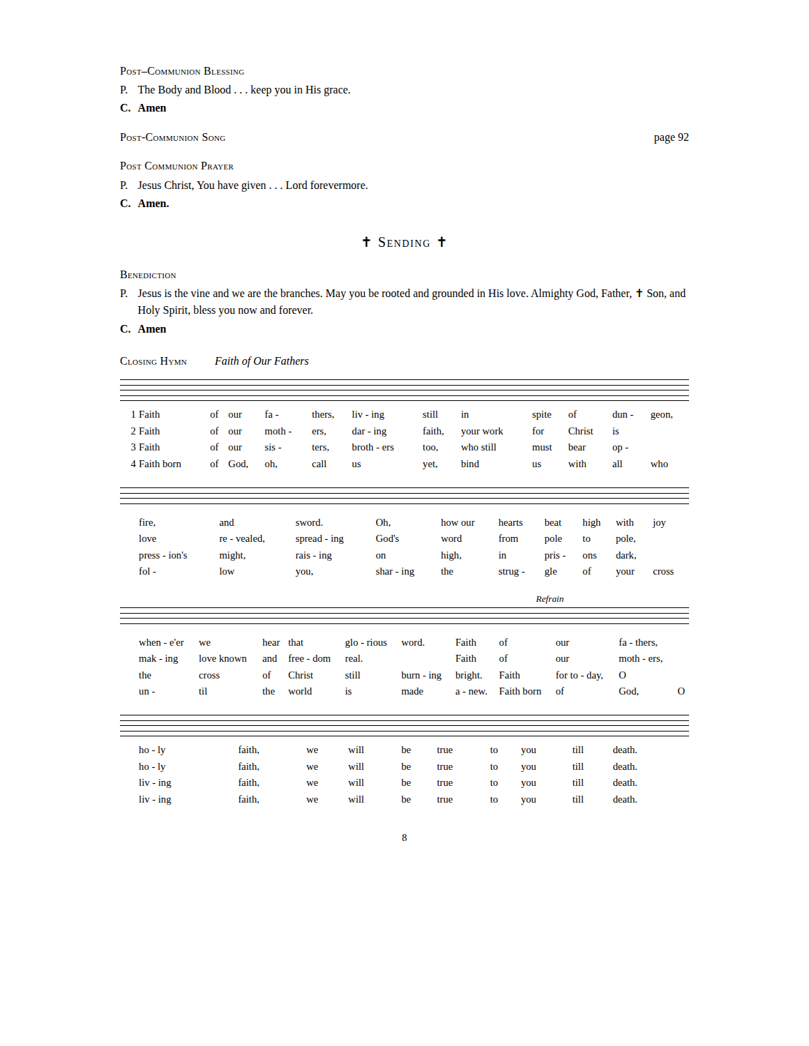Post–Communion Blessing
P. The Body and Blood . . . keep you in His grace.
C. Amen
Post-Communion Song page 92
Post Communion Prayer
P. Jesus Christ, You have given . . . Lord forevermore.
C. Amen.
✝ Sending ✝
Benediction
P. Jesus is the vine and we are the branches. May you be rooted and grounded in His love. Almighty God, Father, ✝ Son, and Holy Spirit, bless you now and forever.
C. Amen
Closing Hymn Faith of Our Fathers
| 1 | Faith | of | our | fa - | thers, | liv - ing | still | in | spite | of | dun - | geon, |
| 2 | Faith | of | our | moth - | ers, | dar - ing | faith, | your work | for | Christ | is | |
| 3 | Faith | of | our | sis - | ters, | broth - ers | too, | who still | must | bear | op - | |
| 4 | Faith born | of | God, | oh, | call | us | yet, | bind | us | with | all | who |
| | fire, | and | sword. | Oh, | how our | hearts | beat | high | with | joy |
| | love | re - vealed, | spread - ing | God's | word | from | pole | to | pole, | |
| | press - ion's | might, | rais - ing | on | high, | in | pris - | ons | dark, | |
| | fol - | low | you, | shar - ing | the | strug - | gle | of | your | cross |
Refrain
| | when - e'er | we | hear | that | glo - rious | word. | Faith | of | our | fa - thers, |
| | mak - ing | love known | and | free - dom | real. | | Faith | of | our | moth - ers, |
| | the | cross | of | Christ | still | burn - ing | bright. | Faith | for to - day, | O |
| | un - | til | the | world | is | made | a - new. | Faith born | of | God, | O |
| | ho - ly | faith, | we | will | be | true | to | you | till | death. |
| | ho - ly | faith, | we | will | be | true | to | you | till | death. |
| | liv - ing | faith, | we | will | be | true | to | you | till | death. |
| | liv - ing | faith, | we | will | be | true | to | you | till | death. |
8